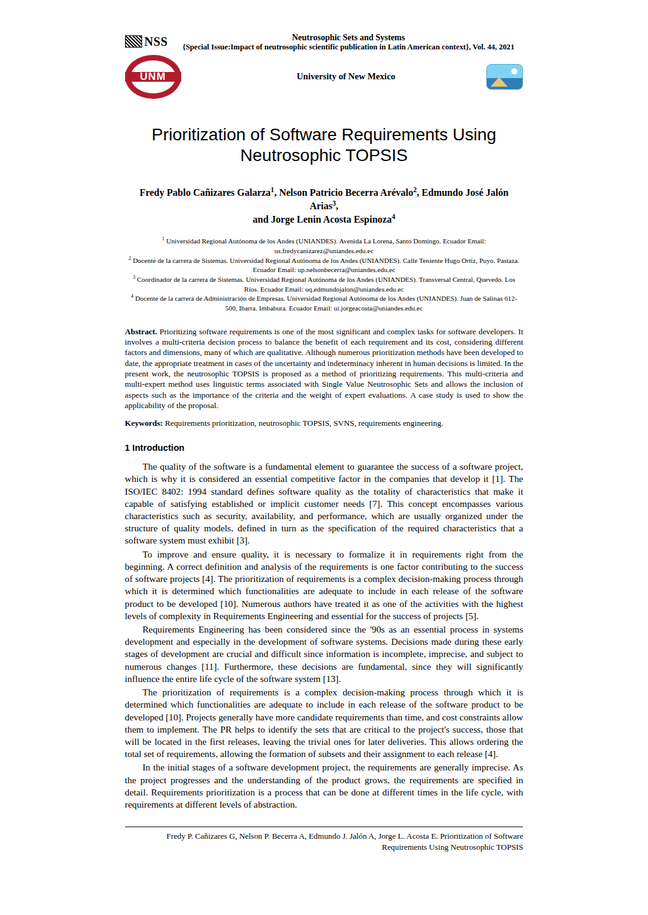NSS
Neutrosophic Sets and Systems
{Special Issue:Impact of neutrosophic scientific publication in Latin American context}, Vol. 44, 2021
UNM
University of New Mexico
Prioritization of Software Requirements Using
Neutrosophic TOPSIS
Fredy Pablo Cañizares Galarza1, Nelson Patricio Becerra Arévalo2, Edmundo José Jalón Arias3,
and Jorge Lenin Acosta Espinoza4
1 Universidad Regional Autónoma de los Andes (UNIANDES). Avenida La Lorena, Santo Domingo. Ecuador Email:
us.fredycanizarez@uniandes.edu.ec
2 Docente de la carrera de Sistemas. Universidad Regional Autónoma de los Andes (UNIANDES). Calle Teniente Hugo Ortiz, Puyo. Pastaza.
Ecuador Email: up.nelsonbecerra@uniandes.edu.ec
3 Coordinador de la carrera de Sistemas. Universidad Regional Autónoma de los Andes (UNIANDES). Transversal Central, Quevedo. Los
Ríos. Ecuador Email: uq.edmundojalon@uniandes.edu.ec
4 Docente de la carrera de Administración de Empresas. Universidad Regional Autónoma de los Andes (UNIANDES). Juan de Salinas 612-
500, Ibarra. Imbabura. Ecuador Email: ui.jorgeacosta@uniandes.edu.ec
Abstract. Prioritizing software requirements is one of the most significant and complex tasks for software developers. It involves a multi-criteria decision process to balance the benefit of each requirement and its cost, considering different factors and dimensions, many of which are qualitative. Although numerous prioritization methods have been developed to date, the appropriate treatment in cases of the uncertainty and indeterminacy inherent in human decisions is limited. In the present work, the neutrosophic TOPSIS is proposed as a method of prioritizing requirements. This multi-criteria and multi-expert method uses linguistic terms associated with Single Value Neutrosophic Sets and allows the inclusion of aspects such as the importance of the criteria and the weight of expert evaluations. A case study is used to show the applicability of the proposal.
Keywords: Requirements prioritization, neutrosophic TOPSIS, SVNS, requirements engineering.
1 Introduction
The quality of the software is a fundamental element to guarantee the success of a software project, which is why it is considered an essential competitive factor in the companies that develop it [1]. The ISO/IEC 8402: 1994 standard defines software quality as the totality of characteristics that make it capable of satisfying established or implicit customer needs [7]. This concept encompasses various characteristics such as security, availability, and performance, which are usually organized under the structure of quality models, defined in turn as the specification of the required characteristics that a software system must exhibit [3].
To improve and ensure quality, it is necessary to formalize it in requirements right from the beginning. A correct definition and analysis of the requirements is one factor contributing to the success of software projects [4]. The prioritization of requirements is a complex decision-making process through which it is determined which functionalities are adequate to include in each release of the software product to be developed [10]. Numerous authors have treated it as one of the activities with the highest levels of complexity in Requirements Engineering and essential for the success of projects [5].
Requirements Engineering has been considered since the '90s as an essential process in systems development and especially in the development of software systems. Decisions made during these early stages of development are crucial and difficult since information is incomplete, imprecise, and subject to numerous changes [11]. Furthermore, these decisions are fundamental, since they will significantly influence the entire life cycle of the software system [13].
The prioritization of requirements is a complex decision-making process through which it is determined which functionalities are adequate to include in each release of the software product to be developed [10]. Projects generally have more candidate requirements than time, and cost constraints allow them to implement. The PR helps to identify the sets that are critical to the project's success, those that will be located in the first releases, leaving the trivial ones for later deliveries. This allows ordering the total set of requirements, allowing the formation of subsets and their assignment to each release [4].
In the initial stages of a software development project, the requirements are generally imprecise. As the project progresses and the understanding of the product grows, the requirements are specified in detail. Requirements prioritization is a process that can be done at different times in the life cycle, with requirements at different levels of abstraction.
Fredy P. Cañizares G, Nelson P. Becerra A, Edmundo J. Jalón A, Jorge L. Acosta E. Prioritization of Software
Requirements Using Neutrosophic TOPSIS